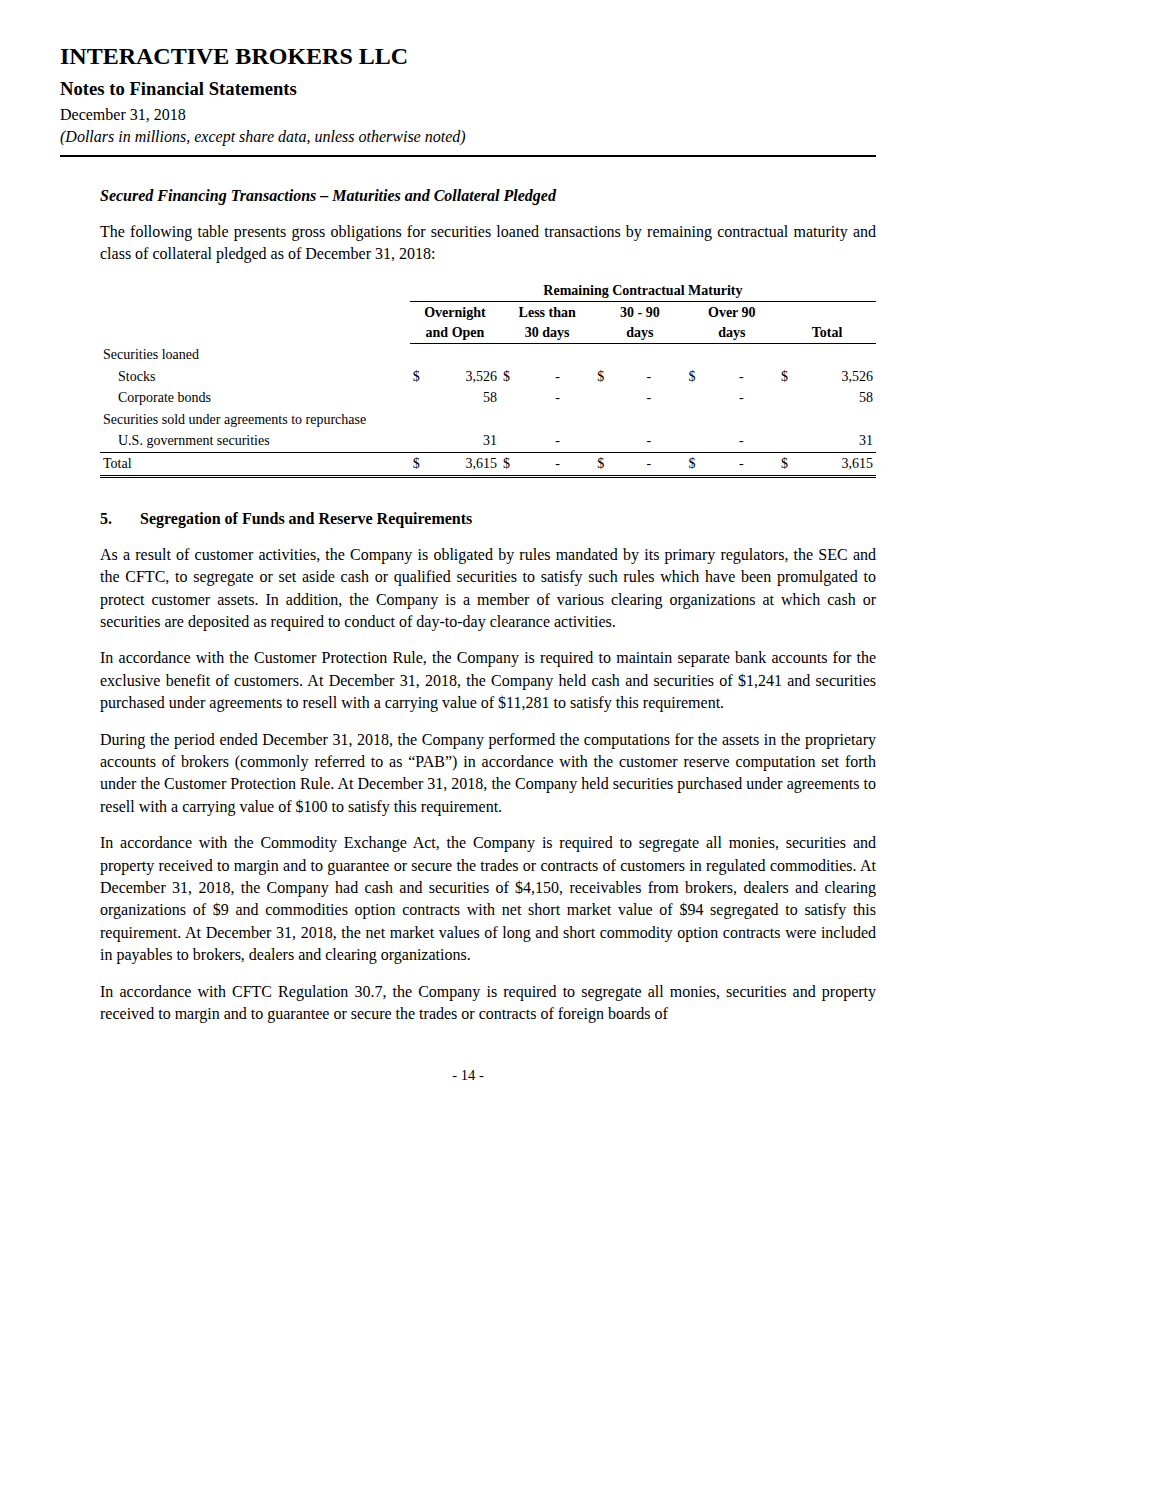INTERACTIVE BROKERS LLC
Notes to Financial Statements
December 31, 2018
(Dollars in millions, except share data, unless otherwise noted)
Secured Financing Transactions – Maturities and Collateral Pledged
The following table presents gross obligations for securities loaned transactions by remaining contractual maturity and class of collateral pledged as of December 31, 2018:
| | Remaining Contractual Maturity |
| | Overnight and Open | Less than 30 days | 30 - 90 days | Over 90 days | Total |
| Securities loaned | |
| Stocks | $ | 3,526 | $ | - | $ | - | $ | - | $ | 3,526 |
| Corporate bonds | | 58 | | - | | - | | - | | 58 |
| Securities sold under agreements to repurchase | |
| U.S. government securities | | 31 | | - | | - | | - | | 31 |
| Total | $ | 3,615 | $ | - | $ | - | $ | - | $ | 3,615 |
5.
Segregation of Funds and Reserve Requirements
As a result of customer activities, the Company is obligated by rules mandated by its primary regulators, the SEC and the CFTC, to segregate or set aside cash or qualified securities to satisfy such rules which have been promulgated to protect customer assets. In addition, the Company is a member of various clearing organizations at which cash or securities are deposited as required to conduct of day-to-day clearance activities.
In accordance with the Customer Protection Rule, the Company is required to maintain separate bank accounts for the exclusive benefit of customers. At December 31, 2018, the Company held cash and securities of $1,241 and securities purchased under agreements to resell with a carrying value of $11,281 to satisfy this requirement.
During the period ended December 31, 2018, the Company performed the computations for the assets in the proprietary accounts of brokers (commonly referred to as “PAB”) in accordance with the customer reserve computation set forth under the Customer Protection Rule. At December 31, 2018, the Company held securities purchased under agreements to resell with a carrying value of $100 to satisfy this requirement.
In accordance with the Commodity Exchange Act, the Company is required to segregate all monies, securities and property received to margin and to guarantee or secure the trades or contracts of customers in regulated commodities. At December 31, 2018, the Company had cash and securities of $4,150, receivables from brokers, dealers and clearing organizations of $9 and commodities option contracts with net short market value of $94 segregated to satisfy this requirement. At December 31, 2018, the net market values of long and short commodity option contracts were included in payables to brokers, dealers and clearing organizations.
In accordance with CFTC Regulation 30.7, the Company is required to segregate all monies, securities and property received to margin and to guarantee or secure the trades or contracts of foreign boards of
- 14 -